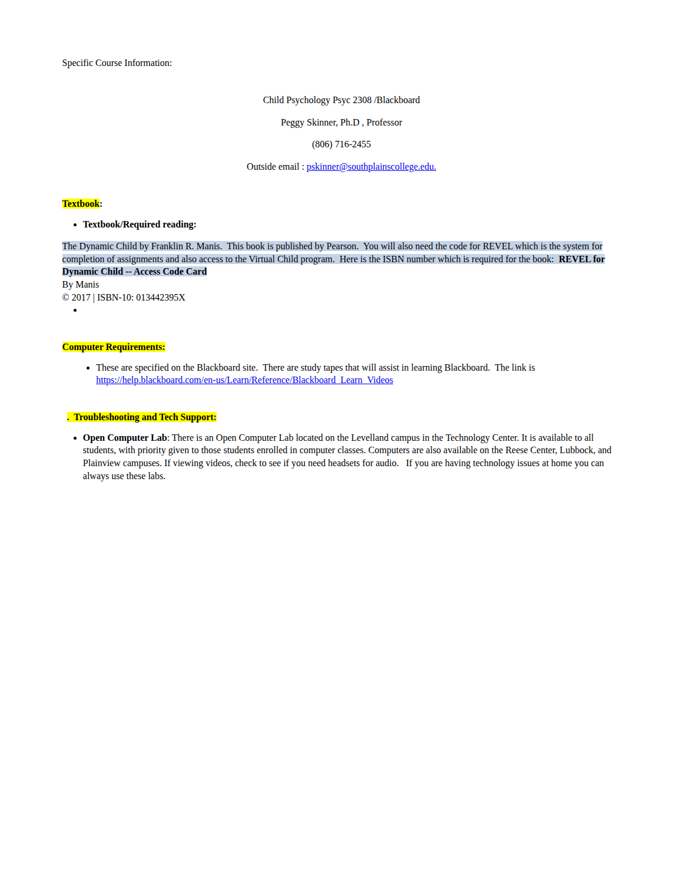Specific Course Information:
Child Psychology Psyc 2308 /Blackboard
Peggy Skinner, Ph.D , Professor
(806) 716-2455
Outside email : pskinner@southplainscollege.edu.
Textbook:
Textbook/Required reading:
The Dynamic Child by Franklin R. Manis. This book is published by Pearson. You will also need the code for REVEL which is the system for completion of assignments and also access to the Virtual Child program. Here is the ISBN number which is required for the book: REVEL for Dynamic Child -- Access Code Card
By Manis
© 2017 | ISBN-10: 013442395X
Computer Requirements:
These are specified on the Blackboard site. There are study tapes that will assist in learning Blackboard. The link is https://help.blackboard.com/en-us/Learn/Reference/Blackboard_Learn_Videos
. Troubleshooting and Tech Support:
Open Computer Lab: There is an Open Computer Lab located on the Levelland campus in the Technology Center. It is available to all students, with priority given to those students enrolled in computer classes. Computers are also available on the Reese Center, Lubbock, and Plainview campuses. If viewing videos, check to see if you need headsets for audio. If you are having technology issues at home you can always use these labs.